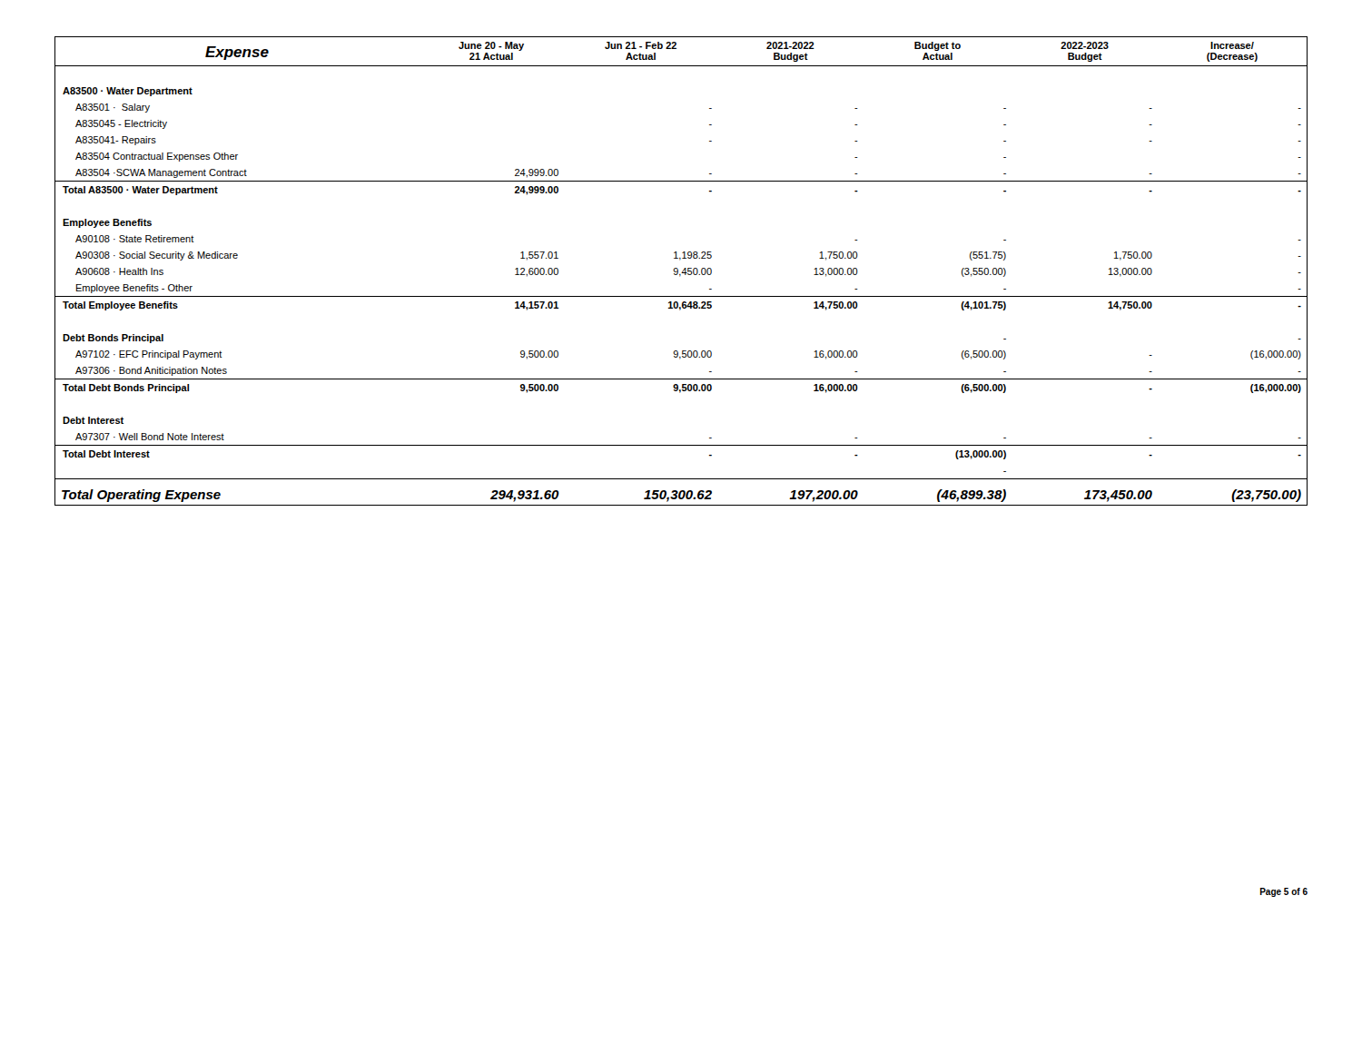| Expense | June 20 - May 21 Actual | Jun 21 - Feb 22 Actual | 2021-2022 Budget | Budget to Actual | 2022-2023 Budget | Increase/ (Decrease) |
| --- | --- | --- | --- | --- | --- | --- |
| A83500 · Water Department | | | | | | |
| A83501 · Salary | | - | - | - | - | - |
| A835045 - Electricity | | - | - | - | - | - |
| A835041- Repairs | | - | - | - | - | - |
| A83504 Contractual Expenses Other | | | - | - | | - |
| A83504 ·SCWA Management Contract | 24,999.00 | - | - | - | - | - |
| Total A83500 · Water Department | 24,999.00 | - | - | - | - | - |
| Employee Benefits | | | | | | |
| A90108 · State Retirement | | | - | - | | - |
| A90308 · Social Security & Medicare | 1,557.01 | 1,198.25 | 1,750.00 | (551.75) | 1,750.00 | - |
| A90608 · Health Ins | 12,600.00 | 9,450.00 | 13,000.00 | (3,550.00) | 13,000.00 | - |
| Employee Benefits - Other | | - | - | - | | - |
| Total Employee Benefits | 14,157.01 | 10,648.25 | 14,750.00 | (4,101.75) | 14,750.00 | - |
| Debt Bonds Principal | | | | - | | - |
| A97102 · EFC Principal Payment | 9,500.00 | 9,500.00 | 16,000.00 | (6,500.00) | - | (16,000.00) |
| A97306 · Bond Aniticipation Notes | | - | - | - | - | - |
| Total Debt Bonds Principal | 9,500.00 | 9,500.00 | 16,000.00 | (6,500.00) | - | (16,000.00) |
| Debt Interest | | | | | | |
| A97307 · Well Bond Note Interest | | - | - | - | - | - |
| Total Debt Interest | | - | - | (13,000.00) | - | - |
| | | | | - | | |
| Total Operating Expense | 294,931.60 | 150,300.62 | 197,200.00 | (46,899.38) | 173,450.00 | (23,750.00) |
Page 5 of 6